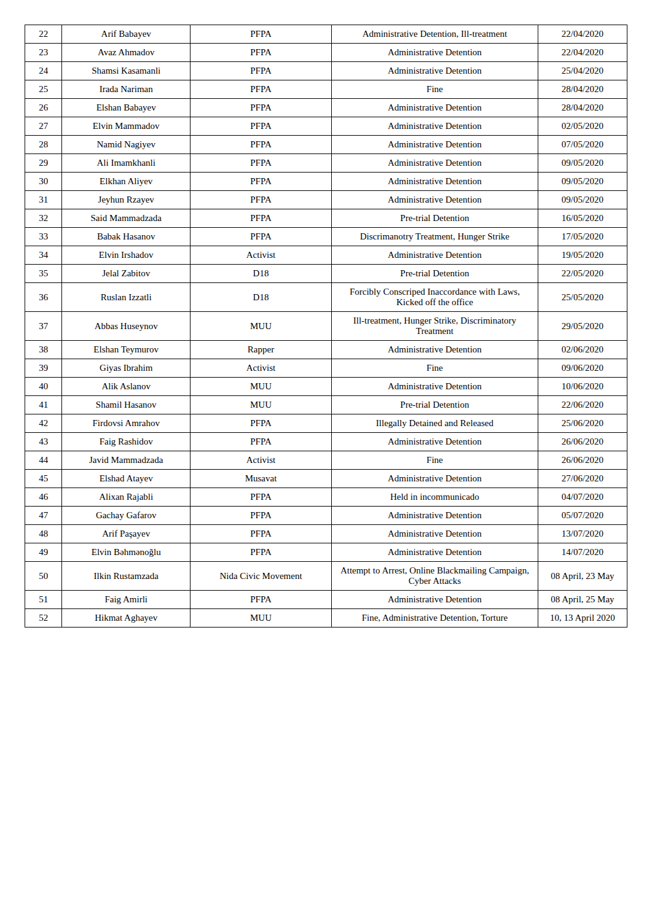| 22 | Arif Babayev | PFPA | Administrative Detention, Ill-treatment | 22/04/2020 |
| 23 | Avaz Ahmadov | PFPA | Administrative Detention | 22/04/2020 |
| 24 | Shamsi Kasamanli | PFPA | Administrative Detention | 25/04/2020 |
| 25 | Irada Nariman | PFPA | Fine | 28/04/2020 |
| 26 | Elshan Babayev | PFPA | Administrative Detention | 28/04/2020 |
| 27 | Elvin Mammadov | PFPA | Administrative Detention | 02/05/2020 |
| 28 | Namid Nagiyev | PFPA | Administrative Detention | 07/05/2020 |
| 29 | Ali Imamkhanli | PFPA | Administrative Detention | 09/05/2020 |
| 30 | Elkhan Aliyev | PFPA | Administrative Detention | 09/05/2020 |
| 31 | Jeyhun Rzayev | PFPA | Administrative Detention | 09/05/2020 |
| 32 | Said Mammadzada | PFPA | Pre-trial Detention | 16/05/2020 |
| 33 | Babak Hasanov | PFPA | Discrimanotry Treatment, Hunger Strike | 17/05/2020 |
| 34 | Elvin Irshadov | Activist | Administrative Detention | 19/05/2020 |
| 35 | Jelal Zabitov | D18 | Pre-trial Detention | 22/05/2020 |
| 36 | Ruslan Izzatli | D18 | Forcibly Conscriped Inaccordance with Laws, Kicked off the office | 25/05/2020 |
| 37 | Abbas Huseynov | MUU | Ill-treatment, Hunger Strike, Discriminatory Treatment | 29/05/2020 |
| 38 | Elshan Teymurov | Rapper | Administrative Detention | 02/06/2020 |
| 39 | Giyas Ibrahim | Activist | Fine | 09/06/2020 |
| 40 | Alik Aslanov | MUU | Administrative Detention | 10/06/2020 |
| 41 | Shamil Hasanov | MUU | Pre-trial Detention | 22/06/2020 |
| 42 | Firdovsi Amrahov | PFPA | Illegally Detained and Released | 25/06/2020 |
| 43 | Faig Rashidov | PFPA | Administrative Detention | 26/06/2020 |
| 44 | Javid Mammadzada | Activist | Fine | 26/06/2020 |
| 45 | Elshad Atayev | Musavat | Administrative Detention | 27/06/2020 |
| 46 | Alixan Rajabli | PFPA | Held in incommunicado | 04/07/2020 |
| 47 | Gachay Gafarov | PFPA | Administrative Detention | 05/07/2020 |
| 48 | Arif Paşayev | PFPA | Administrative Detention | 13/07/2020 |
| 49 | Elvin Bəhmənoğlu | PFPA | Administrative Detention | 14/07/2020 |
| 50 | Ilkin Rustamzada | Nida Civic Movement | Attempt to Arrest, Online Blackmailing Campaign, Cyber Attacks | 08 April, 23 May |
| 51 | Faig Amirli | PFPA | Administrative Detention | 08 April, 25 May |
| 52 | Hikmat Aghayev | MUU | Fine, Administrative Detention, Torture | 10, 13 April 2020 |